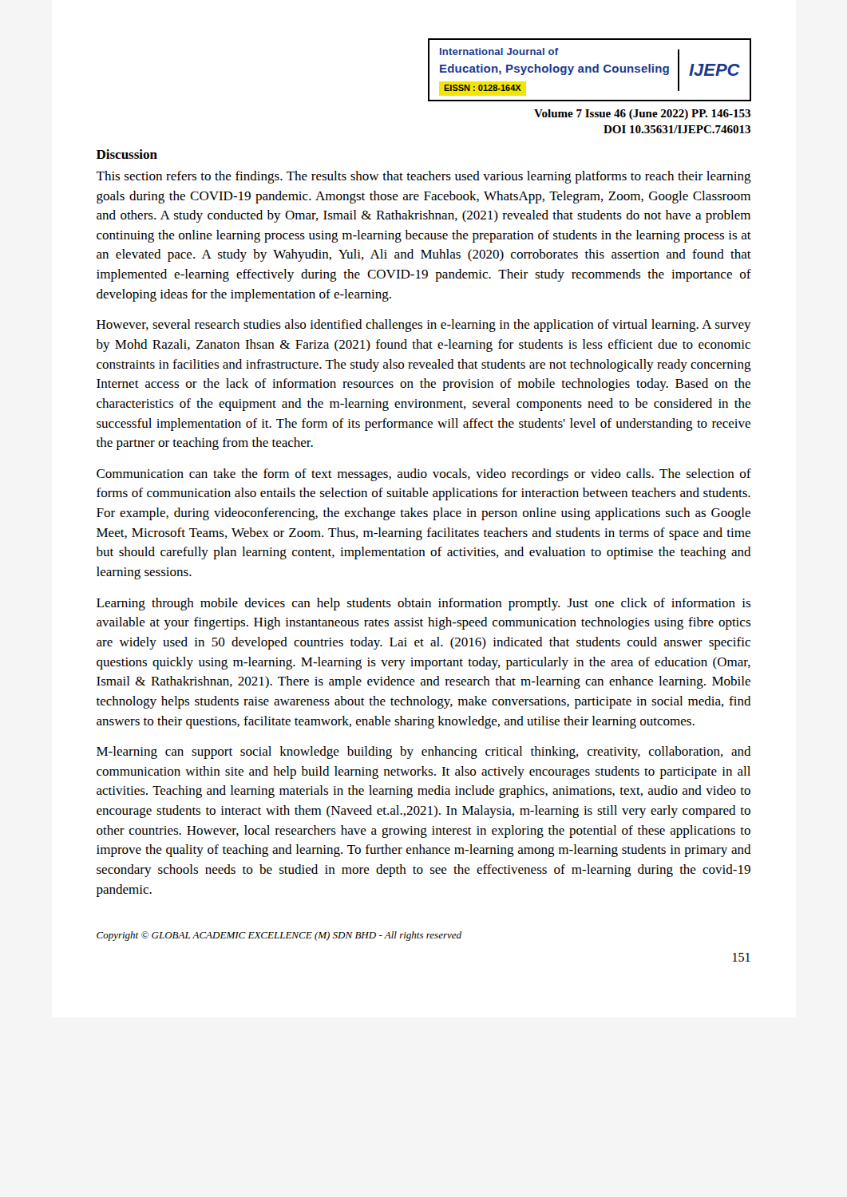International Journal of
Education, Psychology and Counseling
EISSN : 0128-164X
IJEPC
Volume 7 Issue 46 (June 2022) PP. 146-153
DOI 10.35631/IJEPC.746013
Discussion
This section refers to the findings. The results show that teachers used various learning platforms to reach their learning goals during the COVID-19 pandemic. Amongst those are Facebook, WhatsApp, Telegram, Zoom, Google Classroom and others. A study conducted by Omar, Ismail & Rathakrishnan, (2021) revealed that students do not have a problem continuing the online learning process using m-learning because the preparation of students in the learning process is at an elevated pace. A study by Wahyudin, Yuli, Ali and Muhlas (2020) corroborates this assertion and found that implemented e-learning effectively during the COVID-19 pandemic. Their study recommends the importance of developing ideas for the implementation of e-learning.
However, several research studies also identified challenges in e-learning in the application of virtual learning. A survey by Mohd Razali, Zanaton Ihsan & Fariza (2021) found that e-learning for students is less efficient due to economic constraints in facilities and infrastructure. The study also revealed that students are not technologically ready concerning Internet access or the lack of information resources on the provision of mobile technologies today. Based on the characteristics of the equipment and the m-learning environment, several components need to be considered in the successful implementation of it. The form of its performance will affect the students' level of understanding to receive the partner or teaching from the teacher.
Communication can take the form of text messages, audio vocals, video recordings or video calls. The selection of forms of communication also entails the selection of suitable applications for interaction between teachers and students. For example, during videoconferencing, the exchange takes place in person online using applications such as Google Meet, Microsoft Teams, Webex or Zoom. Thus, m-learning facilitates teachers and students in terms of space and time but should carefully plan learning content, implementation of activities, and evaluation to optimise the teaching and learning sessions.
Learning through mobile devices can help students obtain information promptly. Just one click of information is available at your fingertips. High instantaneous rates assist high-speed communication technologies using fibre optics are widely used in 50 developed countries today. Lai et al. (2016) indicated that students could answer specific questions quickly using m-learning. M-learning is very important today, particularly in the area of education (Omar, Ismail & Rathakrishnan, 2021). There is ample evidence and research that m-learning can enhance learning. Mobile technology helps students raise awareness about the technology, make conversations, participate in social media, find answers to their questions, facilitate teamwork, enable sharing knowledge, and utilise their learning outcomes.
M-learning can support social knowledge building by enhancing critical thinking, creativity, collaboration, and communication within site and help build learning networks. It also actively encourages students to participate in all activities. Teaching and learning materials in the learning media include graphics, animations, text, audio and video to encourage students to interact with them (Naveed et.al.,2021). In Malaysia, m-learning is still very early compared to other countries. However, local researchers have a growing interest in exploring the potential of these applications to improve the quality of teaching and learning. To further enhance m-learning among m-learning students in primary and secondary schools needs to be studied in more depth to see the effectiveness of m-learning during the covid-19 pandemic.
Copyright © GLOBAL ACADEMIC EXCELLENCE (M) SDN BHD - All rights reserved
151